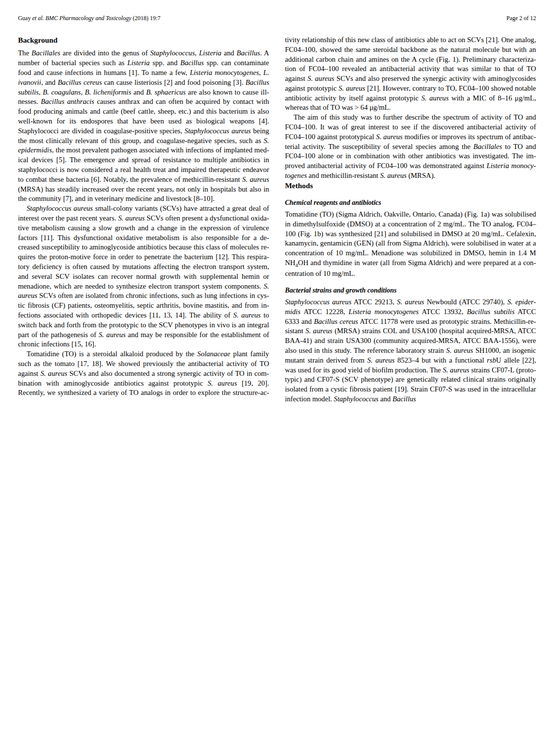Guay et al. BMC Pharmacology and Toxicology (2018) 19:7 Page 2 of 12
Background
The Bacillales are divided into the genus of Staphylococcus, Listeria and Bacillus. A number of bacterial species such as Listeria spp. and Bacillus spp. can contaminate food and cause infections in humans [1]. To name a few, Listeria monocytogenes, L. ivanovii, and Bacillus cereus can cause listeriosis [2] and food poisoning [3]. Bacillus subtilis, B. coagulans, B. licheniformis and B. sphaericus are also known to cause illnesses. Bacillus anthracis causes anthrax and can often be acquired by contact with food producing animals and cattle (beef cattle, sheep, etc.) and this bacterium is also well-known for its endospores that have been used as biological weapons [4]. Staphylococci are divided in coagulase-positive species, Staphylococcus aureus being the most clinically relevant of this group, and coagulase-negative species, such as S. epidermidis, the most prevalent pathogen associated with infections of implanted medical devices [5]. The emergence and spread of resistance to multiple antibiotics in staphylococci is now considered a real health treat and impaired therapeutic endeavor to combat these bacteria [6]. Notably, the prevalence of methicillin-resistant S. aureus (MRSA) has steadily increased over the recent years, not only in hospitals but also in the community [7], and in veterinary medicine and livestock [8–10].
Staphylococcus aureus small-colony variants (SCVs) have attracted a great deal of interest over the past recent years. S. aureus SCVs often present a dysfunctional oxidative metabolism causing a slow growth and a change in the expression of virulence factors [11]. This dysfunctional oxidative metabolism is also responsible for a decreased susceptibility to aminoglycoside antibiotics because this class of molecules requires the proton-motive force in order to penetrate the bacterium [12]. This respiratory deficiency is often caused by mutations affecting the electron transport system, and several SCV isolates can recover normal growth with supplemental hemin or menadione, which are needed to synthesize electron transport system components. S. aureus SCVs often are isolated from chronic infections, such as lung infections in cystic fibrosis (CF) patients, osteomyelitis, septic arthritis, bovine mastitis, and from infections associated with orthopedic devices [11, 13, 14]. The ability of S. aureus to switch back and forth from the prototypic to the SCV phenotypes in vivo is an integral part of the pathogenesis of S. aureus and may be responsible for the establishment of chronic infections [15, 16].
Tomatidine (TO) is a steroidal alkaloid produced by the Solanaceae plant family such as the tomato [17, 18]. We showed previously the antibacterial activity of TO against S. aureus SCVs and also documented a strong synergic activity of TO in combination with aminoglycoside antibiotics against prototypic S. aureus [19, 20]. Recently, we synthesized a variety of TO analogs in order to explore the structure-activity relationship of this new class of antibiotics able to act on SCVs [21]. One analog, FC04–100, showed the same steroidal backbone as the natural molecule but with an additional carbon chain and amines on the A cycle (Fig. 1). Preliminary characterization of FC04–100 revealed an antibacterial activity that was similar to that of TO against S. aureus SCVs and also preserved the synergic activity with aminoglycosides against prototypic S. aureus [21]. However, contrary to TO, FC04–100 showed notable antibiotic activity by itself against prototypic S. aureus with a MIC of 8–16 μg/mL, whereas that of TO was > 64 μg/mL.
The aim of this study was to further describe the spectrum of activity of TO and FC04–100. It was of great interest to see if the discovered antibacterial activity of FC04–100 against prototypical S. aureus modifies or improves its spectrum of antibacterial activity. The susceptibility of several species among the Bacillales to TO and FC04–100 alone or in combination with other antibiotics was investigated. The improved antibacterial activity of FC04–100 was demonstrated against Listeria monocytogenes and methicillin-resistant S. aureus (MRSA).
Methods
Chemical reagents and antibiotics
Tomatidine (TO) (Sigma Aldrich, Oakville, Ontario, Canada) (Fig. 1a) was solubilised in dimethylsulfoxide (DMSO) at a concentration of 2 mg/mL. The TO analog, FC04–100 (Fig. 1b) was synthesized [21] and solubilised in DMSO at 20 mg/mL. Cefalexin, kanamycin, gentamicin (GEN) (all from Sigma Aldrich), were solubilised in water at a concentration of 10 mg/mL. Menadione was solubilized in DMSO, hemin in 1.4 M NH4OH and thymidine in water (all from Sigma Aldrich) and were prepared at a concentration of 10 mg/mL.
Bacterial strains and growth conditions
Staphylococcus aureus ATCC 29213, S. aureus Newbould (ATCC 29740), S. epidermidis ATCC 12228, Listeria monocytogenes ATCC 13932, Bacillus subtilis ATCC 6333 and Bacillus cereus ATCC 11778 were used as prototypic strains. Methicillin-resistant S. aureus (MRSA) strains COL and USA100 (hospital acquired-MRSA, ATCC BAA-41) and strain USA300 (community acquired-MRSA, ATCC BAA-1556), were also used in this study. The reference laboratory strain S. aureus SH1000, an isogenic mutant strain derived from S. aureus 8523–4 but with a functional rsb U allele [22], was used for its good yield of biofilm production. The S. aureus strains CF07-L (prototypic) and CF07-S (SCV phenotype) are genetically related clinical strains originally isolated from a cystic fibrosis patient [19]. Strain CF07-S was used in the intracellular infection model. Staphylococcus and Bacillus